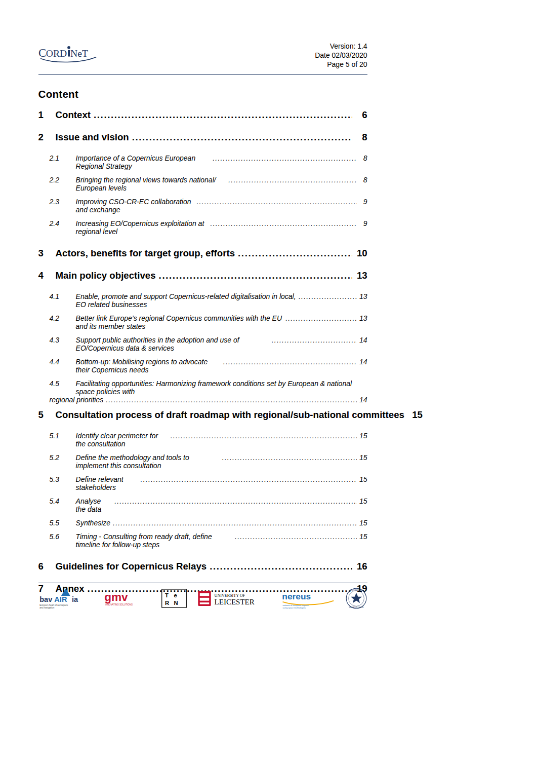C ORD NeT
Version: 1.4
Date 02/03/2020
Page 5 of 20
Content
1 Context .................................................................................................. 6
2 Issue and vision ................................................................................. 8
2.1 Importance of a Copernicus European Regional Strategy .......................................................................... 8
2.2 Bringing the regional views towards national/ European levels ................................................................ 8
2.3 Improving CSO-CR-EC collaboration and exchange ..................................................................................... 9
2.4 Increasing EO/Copernicus exploitation at regional level .......................................................................... 9
3 Actors, benefits for target group, efforts .............................................. 10
4 Main policy objectives ......................................................................... 13
4.1 Enable, promote and support Copernicus-related digitalisation in local, EO related businesses .............................. 13
4.2 Better link Europe’s regional Copernicus communities with the EU and its member states ..................................... 13
4.3 Support public authorities in the adoption and use of EO/Copernicus data & services ............................................. 14
4.4 Bottom-up: Mobilising regions to advocate their Copernicus needs .......................................................................... 14
4.5 Facilitating opportunities: Harmonizing framework conditions set by European & national space policies with
regional priorities ......................................................................................................................................................... 14
5 Consultation process of draft roadmap with regional/sub-national committees .... 15
5.1 Identify clear perimeter for the consultation ......................................................................................................... 15
5.2 Define the methodology and tools to implement this consultation ......................................................................... 15
5.3 Define relevant stakeholders ......................................................................................................................... 15
5.4 Analyse the data ......................................................................................................................................... 15
5.5 Synthesize ......................................................................................................................................................... 15
5.6 Timing - Consulting from ready draft, define timeline for follow-up steps ................................................................... 15
6 Guidelines for Copernicus Relays ......................................................... 16
7 Annex ..................................................................................................... 19
bav AIR ia Europe's heart of aerospace and navigation
gmv INNOVATING SOLUTIONS
T e R N
UNIVERSITY OF LEICESTER
nereus network of european regions using space technologies
SOUTH MORAVIAN INNOVATION CENTRE